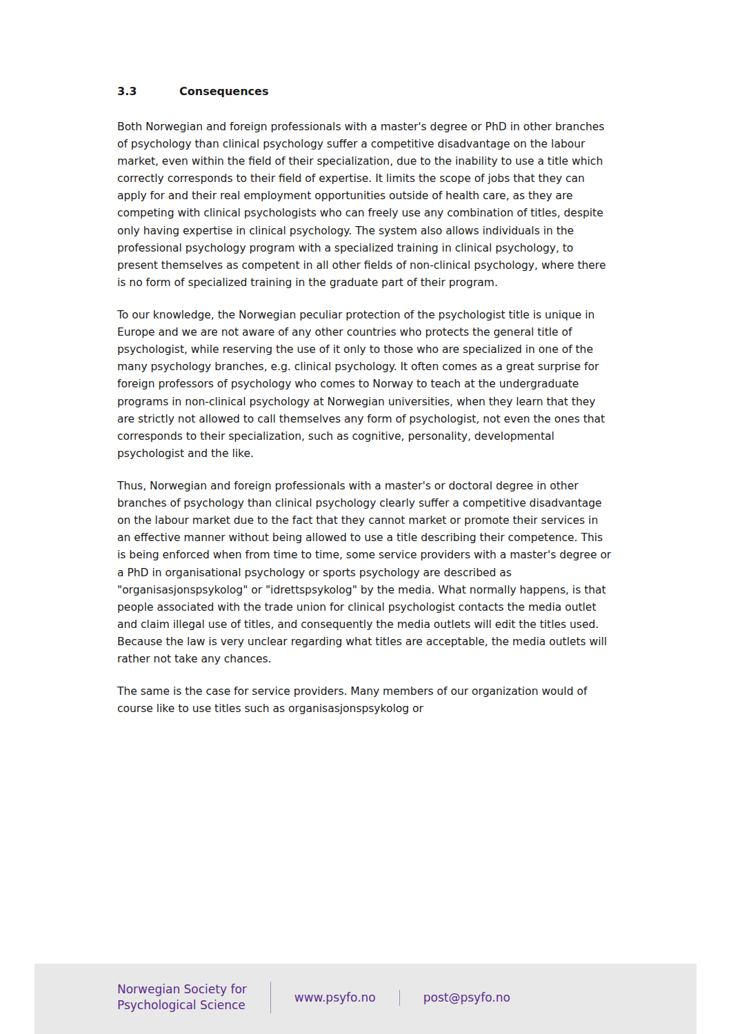3.3 Consequences
Both Norwegian and foreign professionals with a master's degree or PhD in other branches of psychology than clinical psychology suffer a competitive disadvantage on the labour market, even within the field of their specialization, due to the inability to use a title which correctly corresponds to their field of expertise. It limits the scope of jobs that they can apply for and their real employment opportunities outside of health care, as they are competing with clinical psychologists who can freely use any combination of titles, despite only having expertise in clinical psychology. The system also allows individuals in the professional psychology program with a specialized training in clinical psychology, to present themselves as competent in all other fields of non-clinical psychology, where there is no form of specialized training in the graduate part of their program.
To our knowledge, the Norwegian peculiar protection of the psychologist title is unique in Europe and we are not aware of any other countries who protects the general title of psychologist, while reserving the use of it only to those who are specialized in one of the many psychology branches, e.g. clinical psychology. It often comes as a great surprise for foreign professors of psychology who comes to Norway to teach at the undergraduate programs in non-clinical psychology at Norwegian universities, when they learn that they are strictly not allowed to call themselves any form of psychologist, not even the ones that corresponds to their specialization, such as cognitive, personality, developmental psychologist and the like.
Thus, Norwegian and foreign professionals with a master's or doctoral degree in other branches of psychology than clinical psychology clearly suffer a competitive disadvantage on the labour market due to the fact that they cannot market or promote their services in an effective manner without being allowed to use a title describing their competence. This is being enforced when from time to time, some service providers with a master's degree or a PhD in organisational psychology or sports psychology are described as "organisasjonspsykolog" or "idrettspsykolog" by the media. What normally happens, is that people associated with the trade union for clinical psychologist contacts the media outlet and claim illegal use of titles, and consequently the media outlets will edit the titles used. Because the law is very unclear regarding what titles are acceptable, the media outlets will rather not take any chances.
The same is the case for service providers. Many members of our organization would of course like to use titles such as organisasjonspsykolog or
Norwegian Society for
Psychological Science
www.psyfo.no
post@psyfo.no